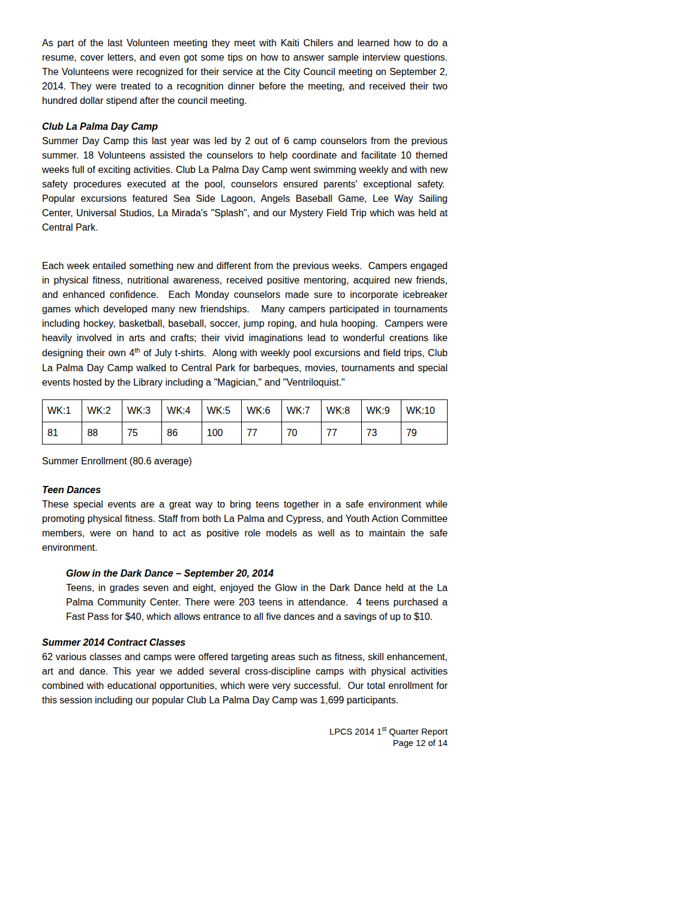As part of the last Volunteen meeting they meet with Kaiti Chilers and learned how to do a resume, cover letters, and even got some tips on how to answer sample interview questions. The Volunteens were recognized for their service at the City Council meeting on September 2, 2014. They were treated to a recognition dinner before the meeting, and received their two hundred dollar stipend after the council meeting.
Club La Palma Day Camp
Summer Day Camp this last year was led by 2 out of 6 camp counselors from the previous summer. 18 Volunteens assisted the counselors to help coordinate and facilitate 10 themed weeks full of exciting activities. Club La Palma Day Camp went swimming weekly and with new safety procedures executed at the pool, counselors ensured parents' exceptional safety. Popular excursions featured Sea Side Lagoon, Angels Baseball Game, Lee Way Sailing Center, Universal Studios, La Mirada's "Splash", and our Mystery Field Trip which was held at Central Park.
Each week entailed something new and different from the previous weeks. Campers engaged in physical fitness, nutritional awareness, received positive mentoring, acquired new friends, and enhanced confidence. Each Monday counselors made sure to incorporate icebreaker games which developed many new friendships. Many campers participated in tournaments including hockey, basketball, baseball, soccer, jump roping, and hula hooping. Campers were heavily involved in arts and crafts; their vivid imaginations lead to wonderful creations like designing their own 4th of July t-shirts. Along with weekly pool excursions and field trips, Club La Palma Day Camp walked to Central Park for barbeques, movies, tournaments and special events hosted by the Library including a "Magician," and "Ventriloquist."
| WK:1 | WK:2 | WK:3 | WK:4 | WK:5 | WK:6 | WK:7 | WK:8 | WK:9 | WK:10 |
| 81 | 88 | 75 | 86 | 100 | 77 | 70 | 77 | 73 | 79 |
Summer Enrollment (80.6 average)
Teen Dances
These special events are a great way to bring teens together in a safe environment while promoting physical fitness. Staff from both La Palma and Cypress, and Youth Action Committee members, were on hand to act as positive role models as well as to maintain the safe environment.
Glow in the Dark Dance – September 20, 2014
Teens, in grades seven and eight, enjoyed the Glow in the Dark Dance held at the La Palma Community Center. There were 203 teens in attendance. 4 teens purchased a Fast Pass for $40, which allows entrance to all five dances and a savings of up to $10.
Summer 2014 Contract Classes
62 various classes and camps were offered targeting areas such as fitness, skill enhancement, art and dance. This year we added several cross-discipline camps with physical activities combined with educational opportunities, which were very successful. Our total enrollment for this session including our popular Club La Palma Day Camp was 1,699 participants.
LPCS 2014 1st Quarter Report
Page 12 of 14